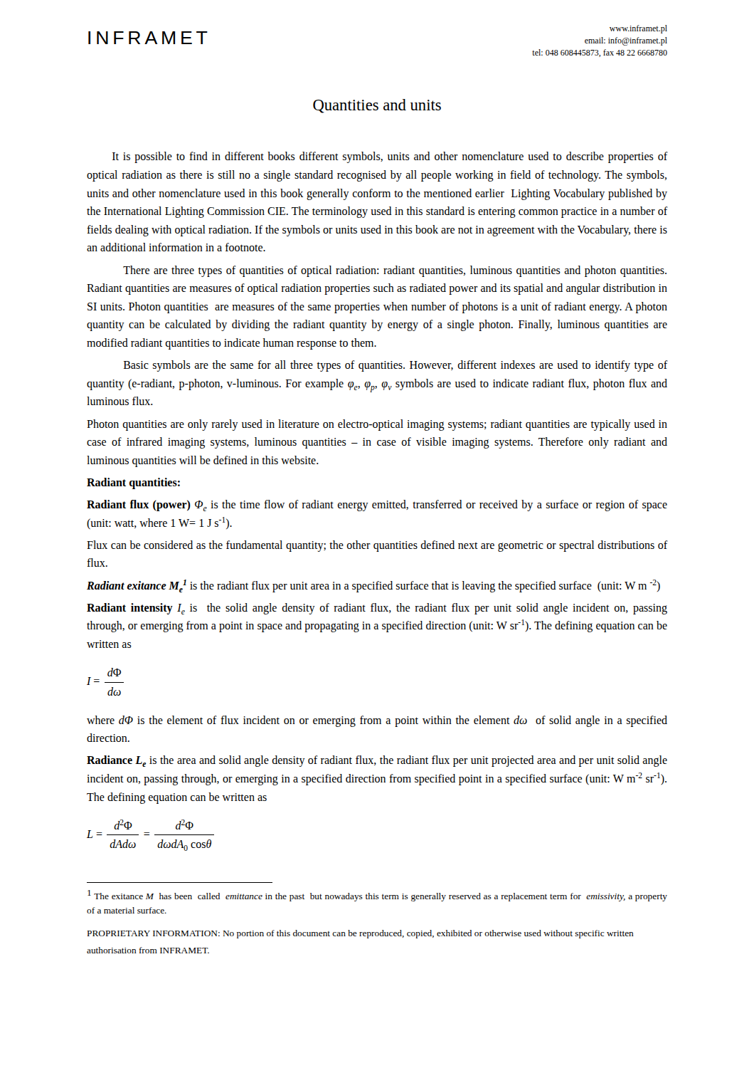INFRAMET
www.inframet.pl
email: info@inframet.pl
tel: 048 608445873, fax 48 22 6668780
Quantities and units
It is possible to find in different books different symbols, units and other nomenclature used to describe properties of optical radiation as there is still no a single standard recognised by all people working in field of technology. The symbols, units and other nomenclature used in this book generally conform to the mentioned earlier Lighting Vocabulary published by the International Lighting Commission CIE. The terminology used in this standard is entering common practice in a number of fields dealing with optical radiation. If the symbols or units used in this book are not in agreement with the Vocabulary, there is an additional information in a footnote.
There are three types of quantities of optical radiation: radiant quantities, luminous quantities and photon quantities. Radiant quantities are measures of optical radiation properties such as radiated power and its spatial and angular distribution in SI units. Photon quantities are measures of the same properties when number of photons is a unit of radiant energy. A photon quantity can be calculated by dividing the radiant quantity by energy of a single photon. Finally, luminous quantities are modified radiant quantities to indicate human response to them.
Basic symbols are the same for all three types of quantities. However, different indexes are used to identify type of quantity (e-radiant, p-photon, v-luminous. For example φe, φp, φv symbols are used to indicate radiant flux, photon flux and luminous flux.
Photon quantities are only rarely used in literature on electro-optical imaging systems; radiant quantities are typically used in case of infrared imaging systems, luminous quantities – in case of visible imaging systems. Therefore only radiant and luminous quantities will be defined in this website.
Radiant quantities:
Radiant flux (power) Φe is the time flow of radiant energy emitted, transferred or received by a surface or region of space (unit: watt, where 1 W= 1 J s-1).
Flux can be considered as the fundamental quantity; the other quantities defined next are geometric or spectral distributions of flux.
Radiant exitance Me1 is the radiant flux per unit area in a specified surface that is leaving the specified surface (unit: W m -2)
Radiant intensity Ie is the solid angle density of radiant flux, the radiant flux per unit solid angle incident on, passing through, or emerging from a point in space and propagating in a specified direction (unit: W sr-1). The defining equation can be written as
I = d Φ dω
where dΦ is the element of flux incident on or emerging from a point within the element dω of solid angle in a specified direction.
Radiance Le is the area and solid angle density of radiant flux, the radiant flux per unit projected area and per unit solid angle incident on, passing through, or emerging in a specified direction from specified point in a specified surface (unit: W m-2 sr-1). The defining equation can be written as
L = d2Φ dAdω = d2Φ dωdA0 cosθ
1 The exitance M has been called emittance in the past but nowadays this term is generally reserved as a replacement term for emissivity, a property of a material surface.
PROPRIETARY INFORMATION: No portion of this document can be reproduced, copied, exhibited or otherwise used without specific written authorisation from INFRAMET.